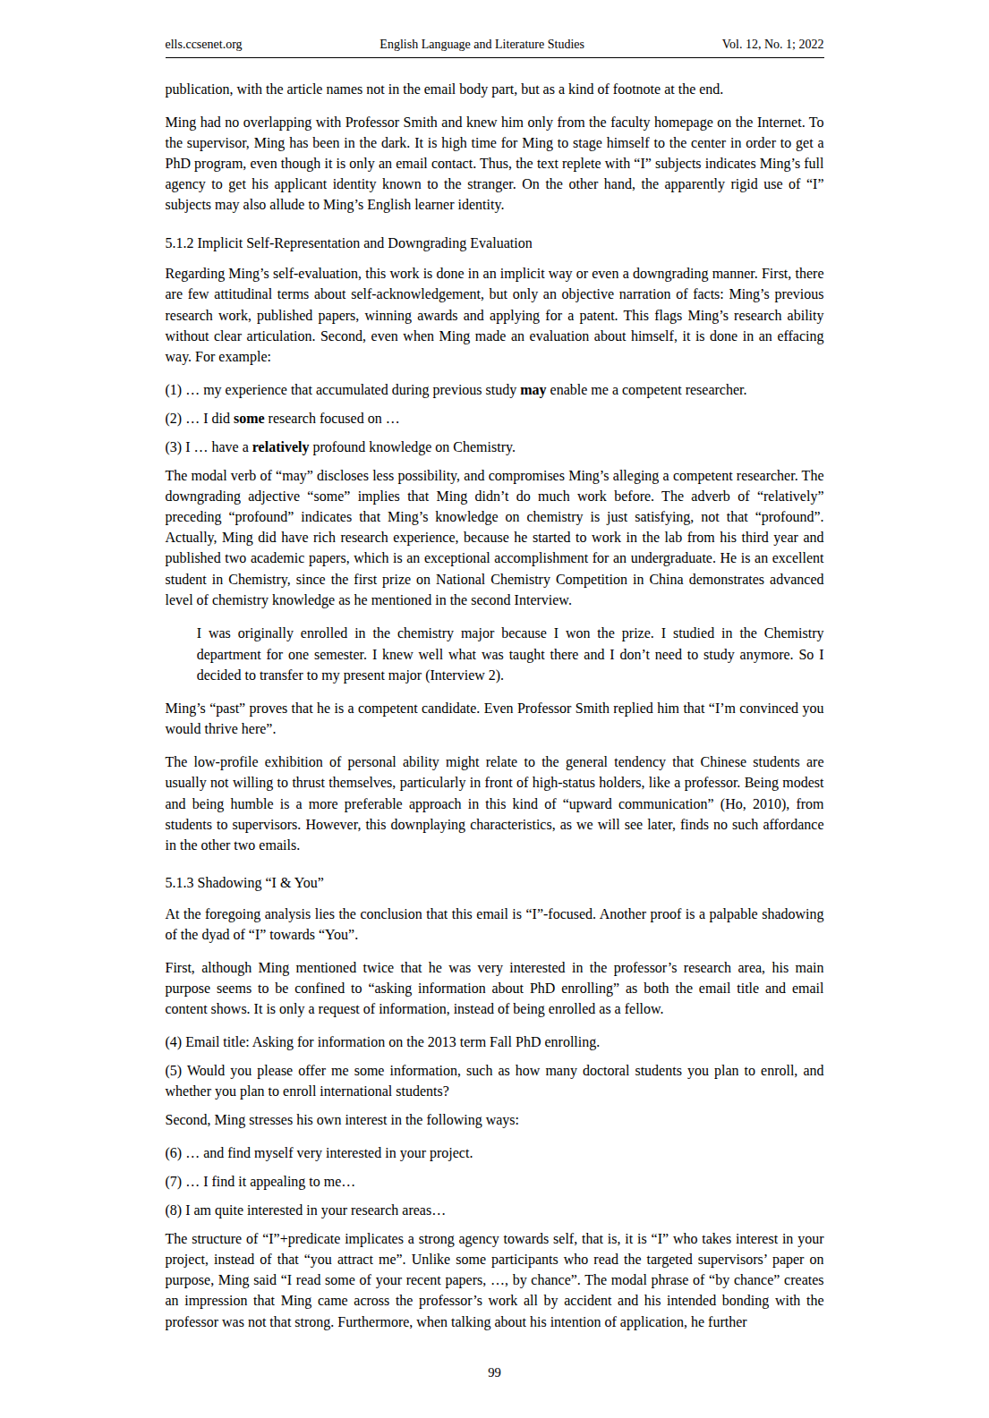ells.ccsenet.org English Language and Literature Studies Vol. 12, No. 1; 2022
publication, with the article names not in the email body part, but as a kind of footnote at the end.
Ming had no overlapping with Professor Smith and knew him only from the faculty homepage on the Internet. To the supervisor, Ming has been in the dark. It is high time for Ming to stage himself to the center in order to get a PhD program, even though it is only an email contact. Thus, the text replete with “I” subjects indicates Ming’s full agency to get his applicant identity known to the stranger. On the other hand, the apparently rigid use of “I” subjects may also allude to Ming’s English learner identity.
5.1.2 Implicit Self-Representation and Downgrading Evaluation
Regarding Ming’s self-evaluation, this work is done in an implicit way or even a downgrading manner. First, there are few attitudinal terms about self-acknowledgement, but only an objective narration of facts: Ming’s previous research work, published papers, winning awards and applying for a patent. This flags Ming’s research ability without clear articulation. Second, even when Ming made an evaluation about himself, it is done in an effacing way. For example:
(1) … my experience that accumulated during previous study may enable me a competent researcher.
(2) … I did some research focused on …
(3) I … have a relatively profound knowledge on Chemistry.
The modal verb of “may” discloses less possibility, and compromises Ming’s alleging a competent researcher. The downgrading adjective “some” implies that Ming didn’t do much work before. The adverb of “relatively” preceding “profound” indicates that Ming’s knowledge on chemistry is just satisfying, not that “profound”. Actually, Ming did have rich research experience, because he started to work in the lab from his third year and published two academic papers, which is an exceptional accomplishment for an undergraduate. He is an excellent student in Chemistry, since the first prize on National Chemistry Competition in China demonstrates advanced level of chemistry knowledge as he mentioned in the second Interview.
I was originally enrolled in the chemistry major because I won the prize. I studied in the Chemistry department for one semester. I knew well what was taught there and I don’t need to study anymore. So I decided to transfer to my present major (Interview 2).
Ming’s “past” proves that he is a competent candidate. Even Professor Smith replied him that “I’m convinced you would thrive here”.
The low-profile exhibition of personal ability might relate to the general tendency that Chinese students are usually not willing to thrust themselves, particularly in front of high-status holders, like a professor. Being modest and being humble is a more preferable approach in this kind of “upward communication” (Ho, 2010), from students to supervisors. However, this downplaying characteristics, as we will see later, finds no such affordance in the other two emails.
5.1.3 Shadowing “I & You”
At the foregoing analysis lies the conclusion that this email is “I”-focused. Another proof is a palpable shadowing of the dyad of “I” towards “You”.
First, although Ming mentioned twice that he was very interested in the professor’s research area, his main purpose seems to be confined to “asking information about PhD enrolling” as both the email title and email content shows. It is only a request of information, instead of being enrolled as a fellow.
(4) Email title: Asking for information on the 2013 term Fall PhD enrolling.
(5) Would you please offer me some information, such as how many doctoral students you plan to enroll, and whether you plan to enroll international students?
Second, Ming stresses his own interest in the following ways:
(6) … and find myself very interested in your project.
(7) … I find it appealing to me…
(8) I am quite interested in your research areas…
The structure of “I”+predicate implicates a strong agency towards self, that is, it is “I” who takes interest in your project, instead of that “you attract me”. Unlike some participants who read the targeted supervisors’ paper on purpose, Ming said “I read some of your recent papers, …, by chance”. The modal phrase of “by chance” creates an impression that Ming came across the professor’s work all by accident and his intended bonding with the professor was not that strong. Furthermore, when talking about his intention of application, he further
99